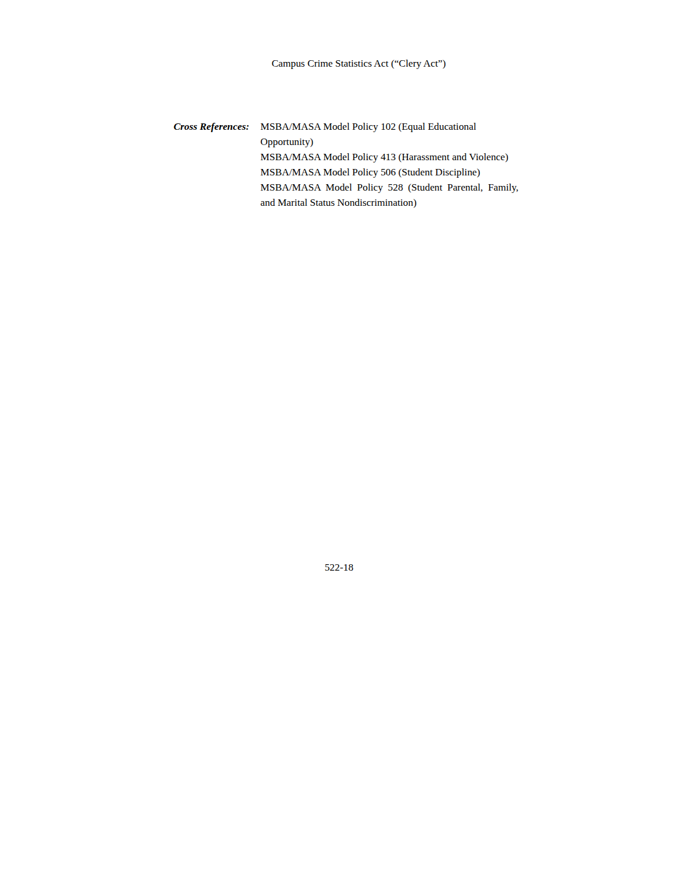Campus Crime Statistics Act (“Clery Act”)
Cross References:
MSBA/MASA Model Policy 102 (Equal Educational Opportunity)
MSBA/MASA Model Policy 413 (Harassment and Violence)
MSBA/MASA Model Policy 506 (Student Discipline)
MSBA/MASA Model Policy 528 (Student Parental, Family, and Marital Status Nondiscrimination)
522-18